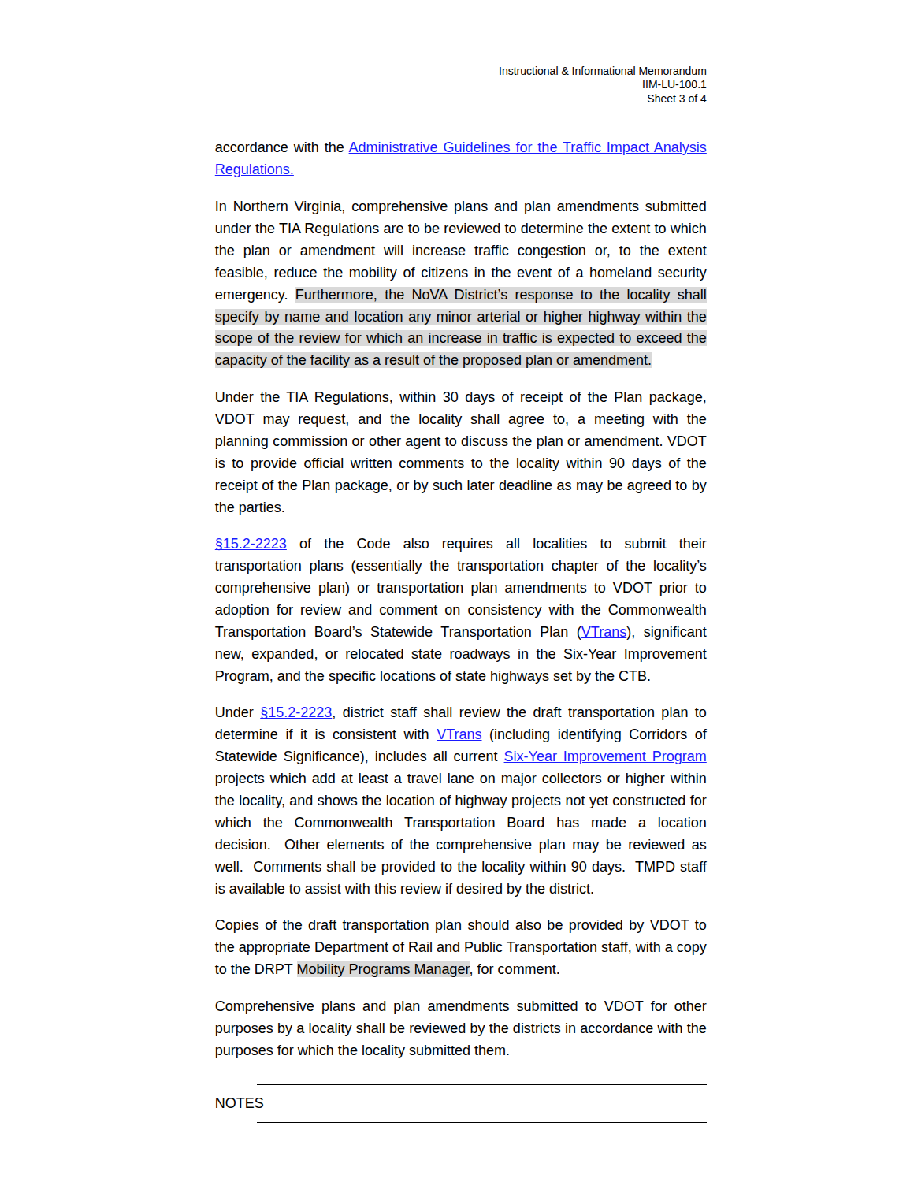Instructional & Informational Memorandum
IIM-LU-100.1
Sheet 3 of 4
accordance with the Administrative Guidelines for the Traffic Impact Analysis Regulations.
In Northern Virginia, comprehensive plans and plan amendments submitted under the TIA Regulations are to be reviewed to determine the extent to which the plan or amendment will increase traffic congestion or, to the extent feasible, reduce the mobility of citizens in the event of a homeland security emergency. Furthermore, the NoVA District’s response to the locality shall specify by name and location any minor arterial or higher highway within the scope of the review for which an increase in traffic is expected to exceed the capacity of the facility as a result of the proposed plan or amendment.
Under the TIA Regulations, within 30 days of receipt of the Plan package, VDOT may request, and the locality shall agree to, a meeting with the planning commission or other agent to discuss the plan or amendment. VDOT is to provide official written comments to the locality within 90 days of the receipt of the Plan package, or by such later deadline as may be agreed to by the parties.
§15.2-2223 of the Code also requires all localities to submit their transportation plans (essentially the transportation chapter of the locality’s comprehensive plan) or transportation plan amendments to VDOT prior to adoption for review and comment on consistency with the Commonwealth Transportation Board’s Statewide Transportation Plan (VTrans), significant new, expanded, or relocated state roadways in the Six-Year Improvement Program, and the specific locations of state highways set by the CTB.
Under §15.2-2223, district staff shall review the draft transportation plan to determine if it is consistent with VTrans (including identifying Corridors of Statewide Significance), includes all current Six-Year Improvement Program projects which add at least a travel lane on major collectors or higher within the locality, and shows the location of highway projects not yet constructed for which the Commonwealth Transportation Board has made a location decision. Other elements of the comprehensive plan may be reviewed as well. Comments shall be provided to the locality within 90 days. TMPD staff is available to assist with this review if desired by the district.
Copies of the draft transportation plan should also be provided by VDOT to the appropriate Department of Rail and Public Transportation staff, with a copy to the DRPT Mobility Programs Manager, for comment.
Comprehensive plans and plan amendments submitted to VDOT for other purposes by a locality shall be reviewed by the districts in accordance with the purposes for which the locality submitted them.
NOTES